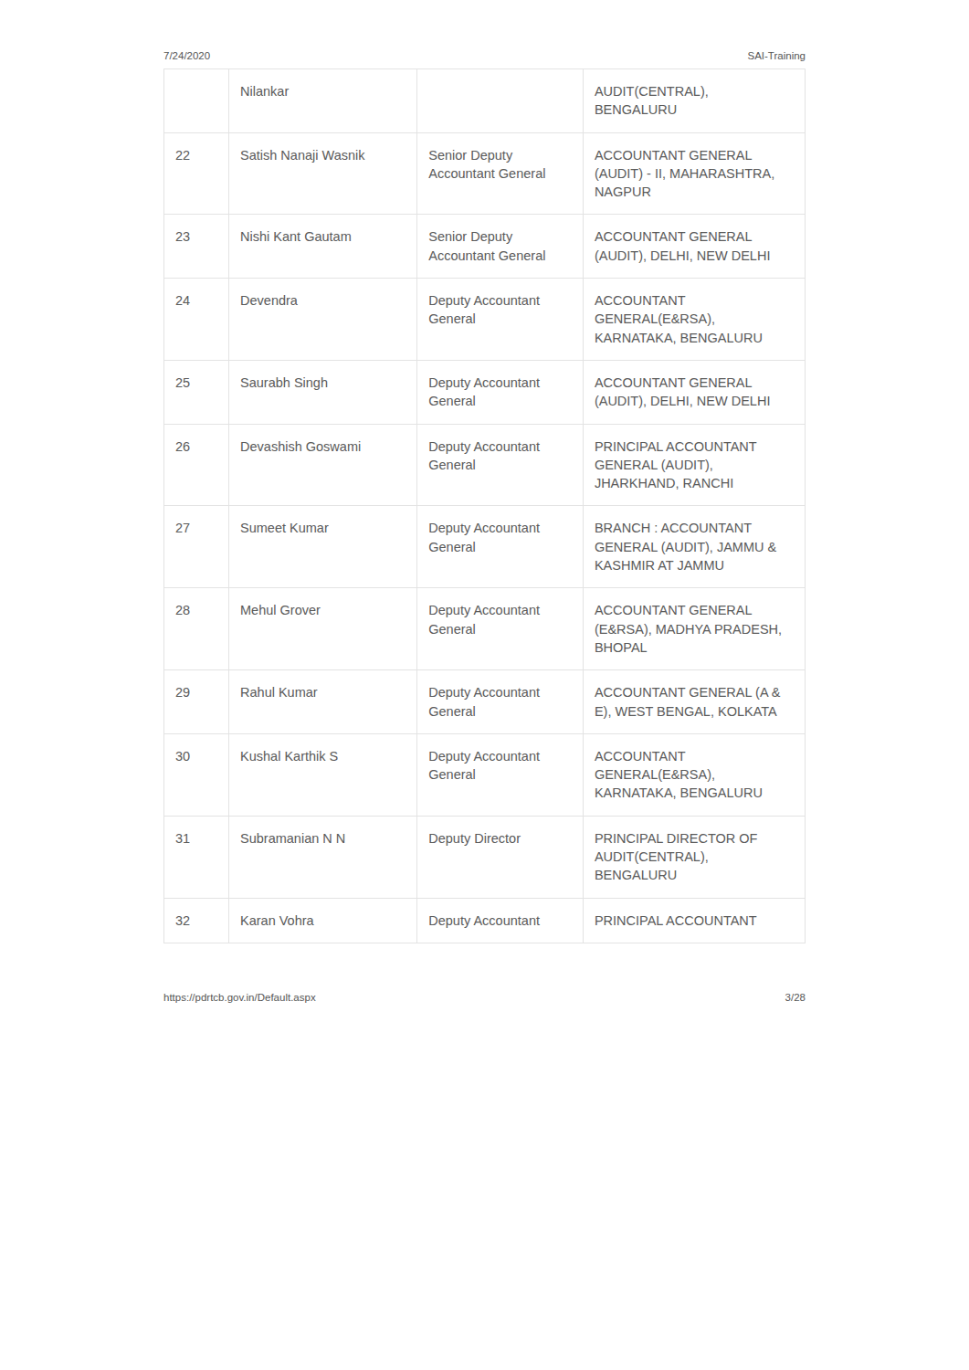7/24/2020 SAI-Training
| | Nilankar | | AUDIT(CENTRAL), BENGALURU |
| 22 | Satish Nanaji Wasnik | Senior Deputy Accountant General | ACCOUNTANT GENERAL (AUDIT) - II, MAHARASHTRA, NAGPUR |
| 23 | Nishi Kant Gautam | Senior Deputy Accountant General | ACCOUNTANT GENERAL (AUDIT), DELHI, NEW DELHI |
| 24 | Devendra | Deputy Accountant General | ACCOUNTANT GENERAL(E&RSA), KARNATAKA, BENGALURU |
| 25 | Saurabh Singh | Deputy Accountant General | ACCOUNTANT GENERAL (AUDIT), DELHI, NEW DELHI |
| 26 | Devashish Goswami | Deputy Accountant General | PRINCIPAL ACCOUNTANT GENERAL (AUDIT), JHARKHAND, RANCHI |
| 27 | Sumeet Kumar | Deputy Accountant General | BRANCH : ACCOUNTANT GENERAL (AUDIT), JAMMU & KASHMIR AT JAMMU |
| 28 | Mehul Grover | Deputy Accountant General | ACCOUNTANT GENERAL (E&RSA), MADHYA PRADESH, BHOPAL |
| 29 | Rahul Kumar | Deputy Accountant General | ACCOUNTANT GENERAL (A & E), WEST BENGAL, KOLKATA |
| 30 | Kushal Karthik S | Deputy Accountant General | ACCOUNTANT GENERAL(E&RSA), KARNATAKA, BENGALURU |
| 31 | Subramanian N N | Deputy Director | PRINCIPAL DIRECTOR OF AUDIT(CENTRAL), BENGALURU |
| 32 | Karan Vohra | Deputy Accountant | PRINCIPAL ACCOUNTANT |
https://pdrtcb.gov.in/Default.aspx 3/28